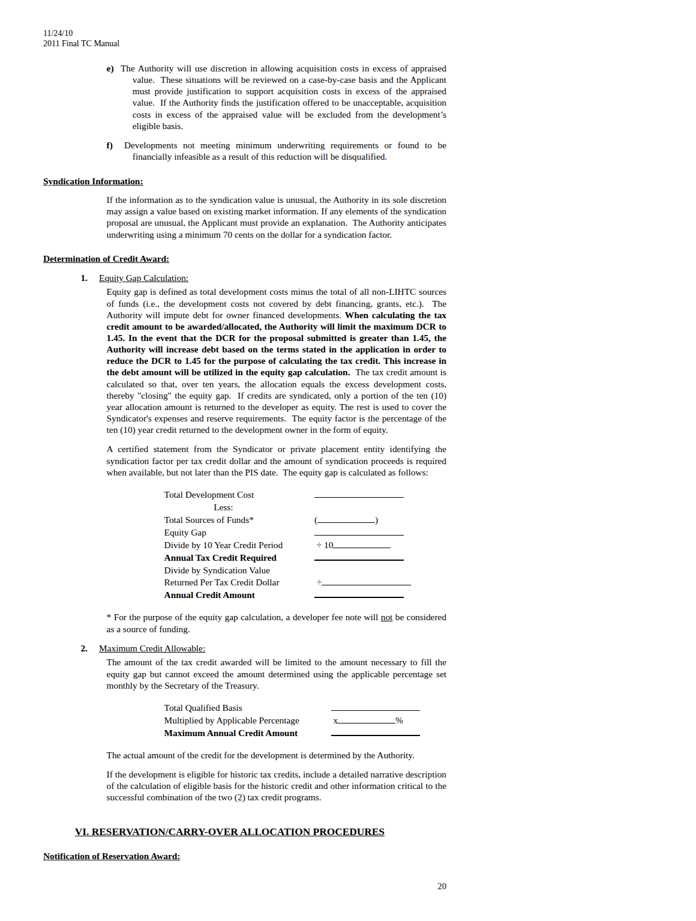11/24/10
2011 Final TC Manual
e) The Authority will use discretion in allowing acquisition costs in excess of appraised value. These situations will be reviewed on a case-by-case basis and the Applicant must provide justification to support acquisition costs in excess of the appraised value. If the Authority finds the justification offered to be unacceptable, acquisition costs in excess of the appraised value will be excluded from the development’s eligible basis.
f) Developments not meeting minimum underwriting requirements or found to be financially infeasible as a result of this reduction will be disqualified.
Syndication Information:
If the information as to the syndication value is unusual, the Authority in its sole discretion may assign a value based on existing market information. If any elements of the syndication proposal are unusual, the Applicant must provide an explanation. The Authority anticipates underwriting using a minimum 70 cents on the dollar for a syndication factor.
Determination of Credit Award:
1. Equity Gap Calculation:
Equity gap is defined as total development costs minus the total of all non-LIHTC sources of funds (i.e., the development costs not covered by debt financing, grants, etc.). The Authority will impute debt for owner financed developments. When calculating the tax credit amount to be awarded/allocated, the Authority will limit the maximum DCR to 1.45. In the event that the DCR for the proposal submitted is greater than 1.45, the Authority will increase debt based on the terms stated in the application in order to reduce the DCR to 1.45 for the purpose of calculating the tax credit. This increase in the debt amount will be utilized in the equity gap calculation. The tax credit amount is calculated so that, over ten years, the allocation equals the excess development costs, thereby "closing" the equity gap. If credits are syndicated, only a portion of the ten (10) year allocation amount is returned to the developer as equity. The rest is used to cover the Syndicator's expenses and reserve requirements. The equity factor is the percentage of the ten (10) year credit returned to the development owner in the form of equity.
A certified statement from the Syndicator or private placement entity identifying the syndication factor per tax credit dollar and the amount of syndication proceeds is required when available, but not later than the PIS date. The equity gap is calculated as follows:
| Total Development Cost | |
| Less: | |
| Total Sources of Funds* | ( ) |
| Equity Gap | |
| Divide by 10 Year Credit Period | ÷ 10 |
| Annual Tax Credit Required | |
| Divide by Syndication Value | |
| Returned Per Tax Credit Dollar | ÷ |
| Annual Credit Amount | |
* For the purpose of the equity gap calculation, a developer fee note will not be considered as a source of funding.
2. Maximum Credit Allowable:
The amount of the tax credit awarded will be limited to the amount necessary to fill the equity gap but cannot exceed the amount determined using the applicable percentage set monthly by the Secretary of the Treasury.
| Total Qualified Basis | |
| Multiplied by Applicable Percentage | x % |
| Maximum Annual Credit Amount | |
The actual amount of the credit for the development is determined by the Authority.
If the development is eligible for historic tax credits, include a detailed narrative description of the calculation of eligible basis for the historic credit and other information critical to the successful combination of the two (2) tax credit programs.
VI. RESERVATION/CARRY-OVER ALLOCATION PROCEDURES
Notification of Reservation Award:
20